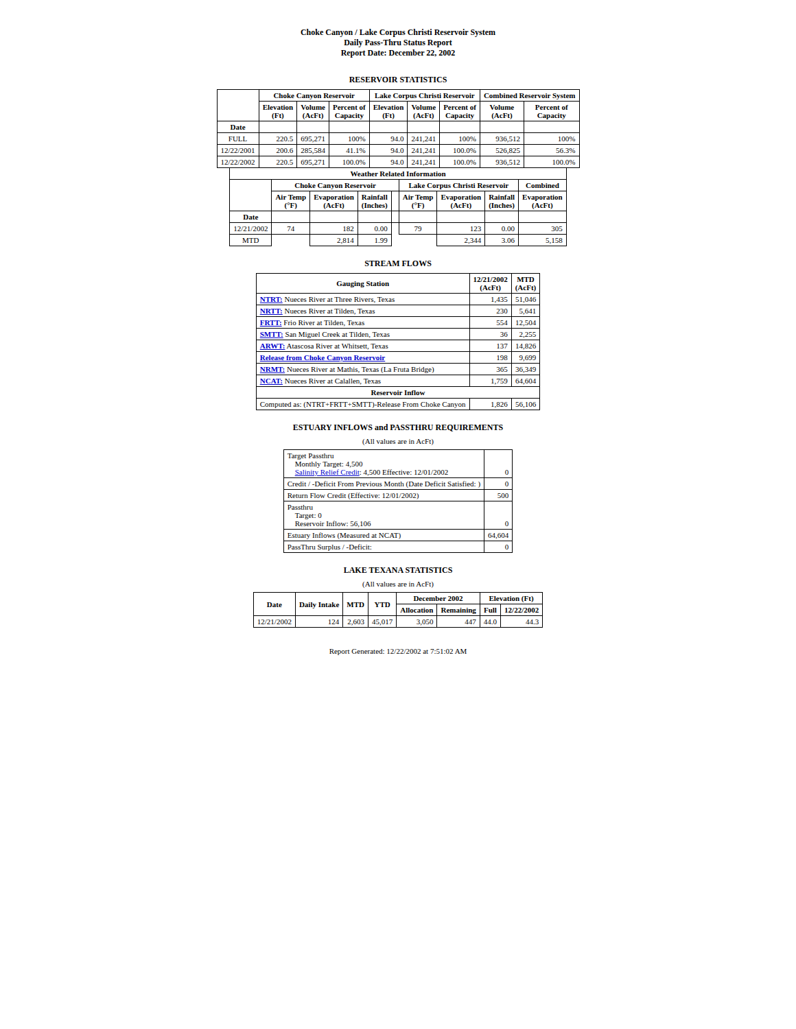Choke Canyon / Lake Corpus Christi Reservoir System
Daily Pass-Thru Status Report
Report Date: December 22, 2002
RESERVOIR STATISTICS
| | Choke Canyon Reservoir | Lake Corpus Christi Reservoir | Combined Reservoir System |
| --- | --- | --- | --- |
| Elevation (Ft) | Volume (AcFt) | Percent of Capacity | Elevation (Ft) | Volume (AcFt) | Percent of Capacity | Volume (AcFt) | Percent of Capacity |
| Date | | | | | | | | |
| FULL | 220.5 | 695,271 | 100% | 94.0 | 241,241 | 100% | 936,512 | 100% |
| 12/22/2001 | 200.6 | 285,584 | 41.1% | 94.0 | 241,241 | 100.0% | 526,825 | 56.3% |
| 12/22/2002 | 220.5 | 695,271 | 100.0% | 94.0 | 241,241 | 100.0% | 936,512 | 100.0% |
| Weather Related Information |
| --- |
| | Choke Canyon Reservoir | Lake Corpus Christi Reservoir | Combined |
| Air Temp (°F) | Evaporation (AcFt) | Rainfall (Inches) | | Air Temp (°F) | Evaporation (AcFt) | Rainfall (Inches) | Evaporation (AcFt) |
| Date | | | | | | | | |
| 12/21/2002 | 74 | 182 | 0.00 | | 79 | 123 | 0.00 | 305 |
| MTD | | 2,814 | 1.99 | | | 2,344 | 3.06 | 5,158 |
STREAM FLOWS
| Gauging Station | 12/21/2002 (AcFt) | MTD (AcFt) |
| --- | --- | --- |
| NTRT: Nueces River at Three Rivers, Texas | 1,435 | 51,046 |
| NRTT: Nueces River at Tilden, Texas | 230 | 5,641 |
| FRTT: Frio River at Tilden, Texas | 554 | 12,504 |
| SMTT: San Miguel Creek at Tilden, Texas | 36 | 2,255 |
| ARWT: Atascosa River at Whitsett, Texas | 137 | 14,826 |
| Release from Choke Canyon Reservoir | 198 | 9,699 |
| NRMT: Nueces River at Mathis, Texas (La Fruta Bridge) | 365 | 36,349 |
| NCAT: Nueces River at Calallen, Texas | 1,759 | 64,604 |
| Reservoir Inflow |
| Computed as: (NTRT+FRTT+SMTT)-Release From Choke Canyon | 1,826 | 56,106 |
ESTUARY INFLOWS and PASSTHRU REQUIREMENTS
(All values are in AcFt)
| Target Passthru Monthly Target: 4,500 Salinity Relief Credit : 4,500 Effective: 12/01/2002 | 0 |
| Credit / -Deficit From Previous Month (Date Deficit Satisfied: ) | 0 |
| Return Flow Credit (Effective: 12/01/2002) | 500 |
| Passthru Target: 0 Reservoir Inflow: 56,106 | 0 |
| Estuary Inflows (Measured at NCAT) | 64,604 |
| PassThru Surplus / -Deficit: | 0 |
LAKE TEXANA STATISTICS
(All values are in AcFt)
| Date | Daily Intake | MTD | YTD | December 2002 | Elevation (Ft) |
| --- | --- | --- | --- | --- | --- |
| Allocation | Remaining | Full | 12/22/2002 |
| 12/21/2002 | 124 | 2,603 | 45,017 | 3,050 | 447 | 44.0 | 44.3 |
Report Generated: 12/22/2002 at 7:51:02 AM